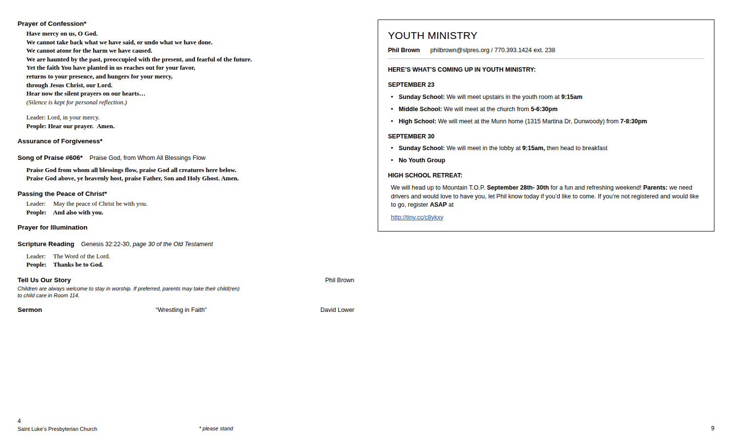Prayer of Confession*
Have mercy on us, O God.
We cannot take back what we have said, or undo what we have done.
We cannot atone for the harm we have caused.
We are haunted by the past, preoccupied with the present, and fearful of the future.
Yet the faith You have planted in us reaches out for your favor,
returns to your presence, and hungers for your mercy,
through Jesus Christ, our Lord.
Hear now the silent prayers on our hearts…
(Silence is kept for personal reflection.)
Leader: Lord, in your mercy.
People: Hear our prayer. Amen.
Assurance of Forgiveness*
Song of Praise #606* Praise God, from Whom All Blessings Flow
Praise God from whom all blessings flow, praise God all creatures here below.
Praise God above, ye heavenly host, praise Father, Son and Holy Ghost. Amen.
Passing the Peace of Christ*
Leader: May the peace of Christ be with you.
People: And also with you.
Prayer for Illumination
Scripture Reading Genesis 32:22-30, page 30 of the Old Testament
Leader: The Word of the Lord.
People: Thanks be to God.
Tell Us Our Story Phil Brown
Children are always welcome to stay in worship. If preferred, parents may take their child(ren)
to child care in Room 114.
Sermon “Wrestling in Faith” David Lower
4 Saint Luke’s Presbyterian Church
* please stand
YOUTH MINISTRY
Phil Brown philbrown@slpres.org / 770.393.1424 ext. 238
Here’s what’s coming up in Youth Ministry:
September 23
Sunday School: We will meet upstairs in the youth room at 9:15am
Middle School: We will meet at the church from 5-6:30pm
High School: We will meet at the Munn home (1315 Martina Dr, Dunwoody) from 7-8:30pm
September 30
Sunday School: We will meet in the lobby at 9:15am, then head to breakfast
No Youth Group
High School Retreat:
We will head up to Mountain T.O.P. September 28th- 30th for a fun and refreshing weekend! Parents: we need drivers and would love to have you, let Phil know today if you’d like to come. If you’re not registered and would like to go, register ASAP at
http://tiny.cc/c8ykxy
9